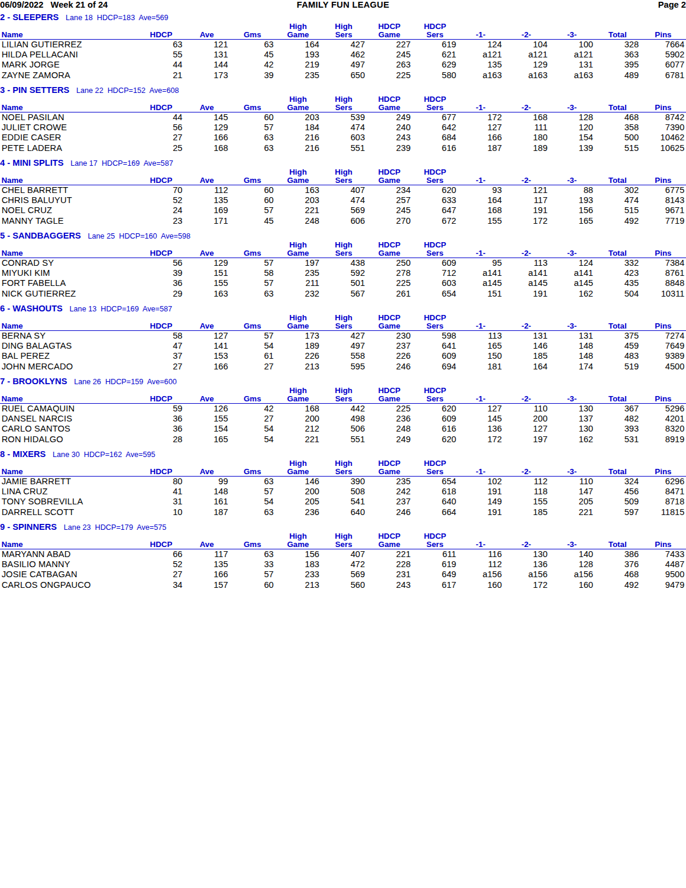06/09/2022 Week 21 of 24
FAMILY FUN LEAGUE
Page 2
2 - SLEEPERS Lane 18 HDCP=183 Ave=569
| | | | | High | High | HDCP | HDCP | | | | | |
| --- | --- | --- | --- | --- | --- | --- | --- | --- | --- | --- | --- | --- |
| Name | HDCP | Ave | Gms | Game | Sers | Game | Sers | -1- | -2- | -3- | Total | Pins |
| LILIAN GUTIERREZ | 63 | 121 | 63 | 164 | 427 | 227 | 619 | 124 | 104 | 100 | 328 | 7664 |
| HILDA PELLACANI | 55 | 131 | 45 | 193 | 462 | 245 | 621 | a121 | a121 | a121 | 363 | 5902 |
| MARK JORGE | 44 | 144 | 42 | 219 | 497 | 263 | 629 | 135 | 129 | 131 | 395 | 6077 |
| ZAYNE ZAMORA | 21 | 173 | 39 | 235 | 650 | 225 | 580 | a163 | a163 | a163 | 489 | 6781 |
3 - PIN SETTERS Lane 22 HDCP=152 Ave=608
| | | | | High | High | HDCP | HDCP | | | | | |
| --- | --- | --- | --- | --- | --- | --- | --- | --- | --- | --- | --- | --- |
| Name | HDCP | Ave | Gms | Game | Sers | Game | Sers | -1- | -2- | -3- | Total | Pins |
| NOEL PASILAN | 44 | 145 | 60 | 203 | 539 | 249 | 677 | 172 | 168 | 128 | 468 | 8742 |
| JULIET CROWE | 56 | 129 | 57 | 184 | 474 | 240 | 642 | 127 | 111 | 120 | 358 | 7390 |
| EDDIE CASER | 27 | 166 | 63 | 216 | 603 | 243 | 684 | 166 | 180 | 154 | 500 | 10462 |
| PETE LADERA | 25 | 168 | 63 | 216 | 551 | 239 | 616 | 187 | 189 | 139 | 515 | 10625 |
4 - MINI SPLITS Lane 17 HDCP=169 Ave=587
| | | | | High | High | HDCP | HDCP | | | | | |
| --- | --- | --- | --- | --- | --- | --- | --- | --- | --- | --- | --- | --- |
| Name | HDCP | Ave | Gms | Game | Sers | Game | Sers | -1- | -2- | -3- | Total | Pins |
| CHEL BARRETT | 70 | 112 | 60 | 163 | 407 | 234 | 620 | 93 | 121 | 88 | 302 | 6775 |
| CHRIS BALUYUT | 52 | 135 | 60 | 203 | 474 | 257 | 633 | 164 | 117 | 193 | 474 | 8143 |
| NOEL CRUZ | 24 | 169 | 57 | 221 | 569 | 245 | 647 | 168 | 191 | 156 | 515 | 9671 |
| MANNY TAGLE | 23 | 171 | 45 | 248 | 606 | 270 | 672 | 155 | 172 | 165 | 492 | 7719 |
5 - SANDBAGGERS Lane 25 HDCP=160 Ave=598
| | | | | High | High | HDCP | HDCP | | | | | |
| --- | --- | --- | --- | --- | --- | --- | --- | --- | --- | --- | --- | --- |
| Name | HDCP | Ave | Gms | Game | Sers | Game | Sers | -1- | -2- | -3- | Total | Pins |
| CONRAD SY | 56 | 129 | 57 | 197 | 438 | 250 | 609 | 95 | 113 | 124 | 332 | 7384 |
| MIYUKI KIM | 39 | 151 | 58 | 235 | 592 | 278 | 712 | a141 | a141 | a141 | 423 | 8761 |
| FORT FABELLA | 36 | 155 | 57 | 211 | 501 | 225 | 603 | a145 | a145 | a145 | 435 | 8848 |
| NICK GUTIERREZ | 29 | 163 | 63 | 232 | 567 | 261 | 654 | 151 | 191 | 162 | 504 | 10311 |
6 - WASHOUTS Lane 13 HDCP=169 Ave=587
| | | | | High | High | HDCP | HDCP | | | | | |
| --- | --- | --- | --- | --- | --- | --- | --- | --- | --- | --- | --- | --- |
| Name | HDCP | Ave | Gms | Game | Sers | Game | Sers | -1- | -2- | -3- | Total | Pins |
| BERNA SY | 58 | 127 | 57 | 173 | 427 | 230 | 598 | 113 | 131 | 131 | 375 | 7274 |
| DING BALAGTAS | 47 | 141 | 54 | 189 | 497 | 237 | 641 | 165 | 146 | 148 | 459 | 7649 |
| BAL PEREZ | 37 | 153 | 61 | 226 | 558 | 226 | 609 | 150 | 185 | 148 | 483 | 9389 |
| JOHN MERCADO | 27 | 166 | 27 | 213 | 595 | 246 | 694 | 181 | 164 | 174 | 519 | 4500 |
7 - BROOKLYNS Lane 26 HDCP=159 Ave=600
| | | | | High | High | HDCP | HDCP | | | | | |
| --- | --- | --- | --- | --- | --- | --- | --- | --- | --- | --- | --- | --- |
| Name | HDCP | Ave | Gms | Game | Sers | Game | Sers | -1- | -2- | -3- | Total | Pins |
| RUEL CAMAQUIN | 59 | 126 | 42 | 168 | 442 | 225 | 620 | 127 | 110 | 130 | 367 | 5296 |
| DANSEL NARCIS | 36 | 155 | 27 | 200 | 498 | 236 | 609 | 145 | 200 | 137 | 482 | 4201 |
| CARLO SANTOS | 36 | 154 | 54 | 212 | 506 | 248 | 616 | 136 | 127 | 130 | 393 | 8320 |
| RON HIDALGO | 28 | 165 | 54 | 221 | 551 | 249 | 620 | 172 | 197 | 162 | 531 | 8919 |
8 - MIXERS Lane 30 HDCP=162 Ave=595
| | | | | High | High | HDCP | HDCP | | | | | |
| --- | --- | --- | --- | --- | --- | --- | --- | --- | --- | --- | --- | --- |
| Name | HDCP | Ave | Gms | Game | Sers | Game | Sers | -1- | -2- | -3- | Total | Pins |
| JAMIE BARRETT | 80 | 99 | 63 | 146 | 390 | 235 | 654 | 102 | 112 | 110 | 324 | 6296 |
| LINA CRUZ | 41 | 148 | 57 | 200 | 508 | 242 | 618 | 191 | 118 | 147 | 456 | 8471 |
| TONY SOBREVILLA | 31 | 161 | 54 | 205 | 541 | 237 | 640 | 149 | 155 | 205 | 509 | 8718 |
| DARRELL SCOTT | 10 | 187 | 63 | 236 | 640 | 246 | 664 | 191 | 185 | 221 | 597 | 11815 |
9 - SPINNERS Lane 23 HDCP=179 Ave=575
| | | | | High | High | HDCP | HDCP | | | | | |
| --- | --- | --- | --- | --- | --- | --- | --- | --- | --- | --- | --- | --- |
| Name | HDCP | Ave | Gms | Game | Sers | Game | Sers | -1- | -2- | -3- | Total | Pins |
| MARYANN ABAD | 66 | 117 | 63 | 156 | 407 | 221 | 611 | 116 | 130 | 140 | 386 | 7433 |
| BASILIO MANNY | 52 | 135 | 33 | 183 | 472 | 228 | 619 | 112 | 136 | 128 | 376 | 4487 |
| JOSIE CATBAGAN | 27 | 166 | 57 | 233 | 569 | 231 | 649 | a156 | a156 | a156 | 468 | 9500 |
| CARLOS ONGPAUCO | 34 | 157 | 60 | 213 | 560 | 243 | 617 | 160 | 172 | 160 | 492 | 9479 |